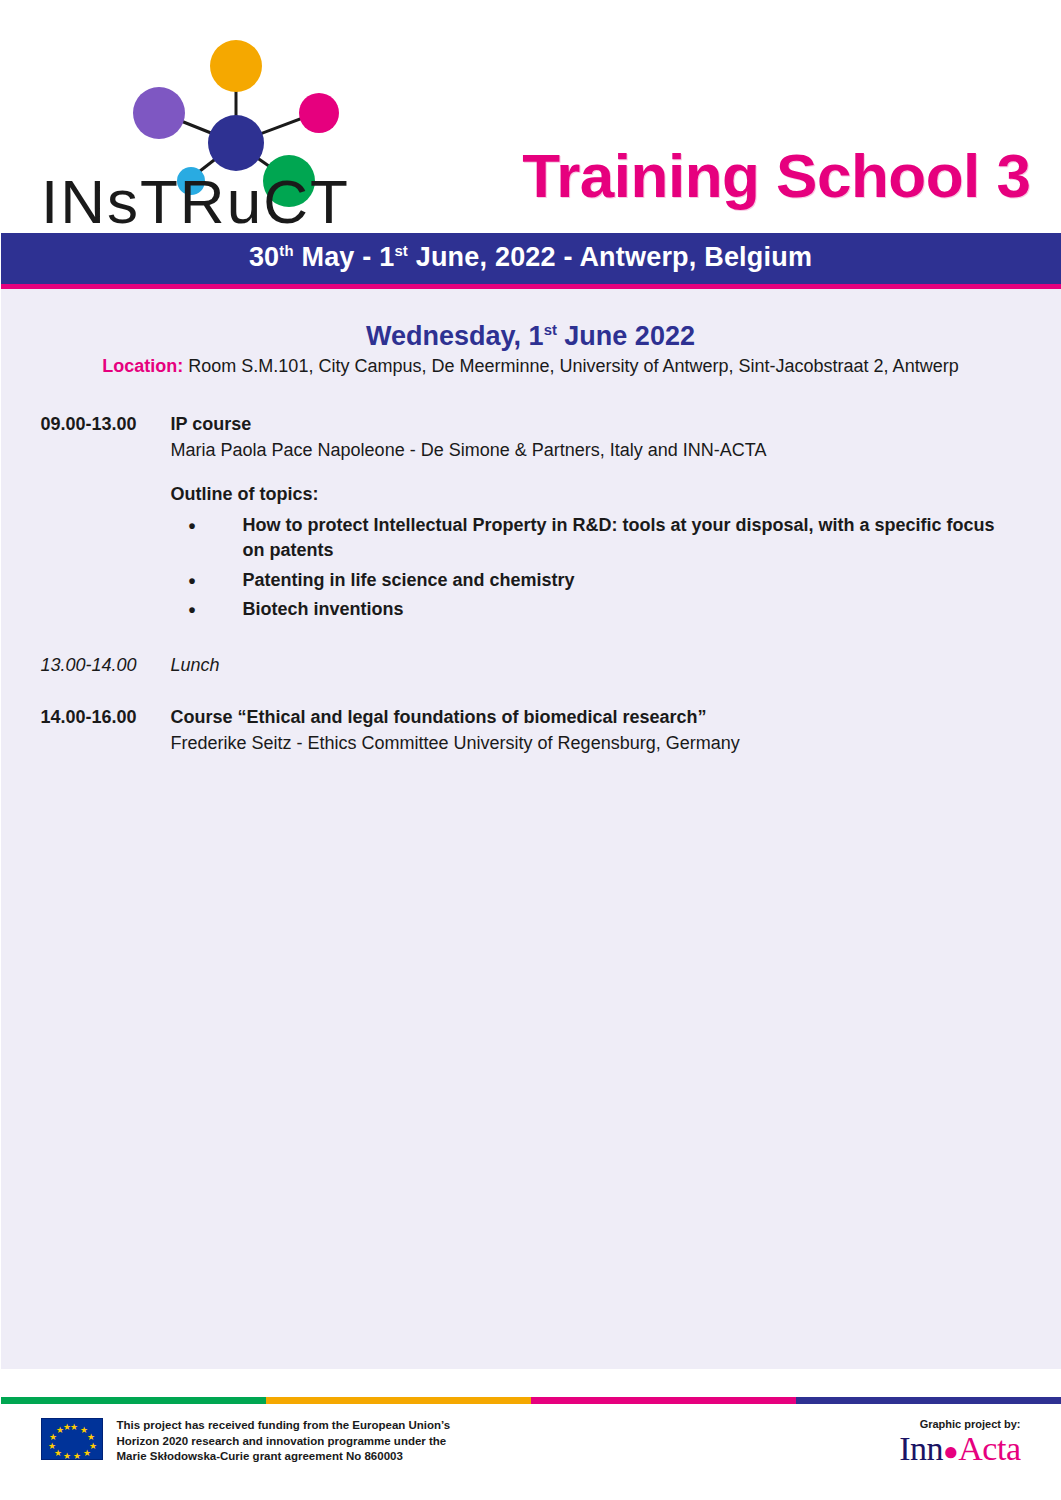INsTRuCT
Training School 3
30th May - 1st June, 2022 - Antwerp, Belgium
Wednesday, 1st June 2022
Location: Room S.M.101, City Campus, De Meerminne, University of Antwerp, Sint-Jacobstraat 2, Antwerp
| 09.00-13.00 | IP course Maria Paola Pace Napoleone - De Simone & Partners, Italy and INN-ACTA Outline of topics: How to protect Intellectual Property in R&D: tools at your disposal, with a specific focus on patents Patenting in life science and chemistry Biotech inventions |
| 13.00-14.00 | Lunch |
| 14.00-16.00 | Course “Ethical and legal foundations of biomedical research” Frederike Seitz - Ethics Committee University of Regensburg, Germany |
★ ★ ★ ★ ★ ★ ★ ★ ★ ★ ★ ★
This project has received funding from the European Union’s
Horizon 2020 research and innovation programme under the
Marie Skłodowska-Curie grant agreement No 860003
Graphic project by:
Inn●Acta